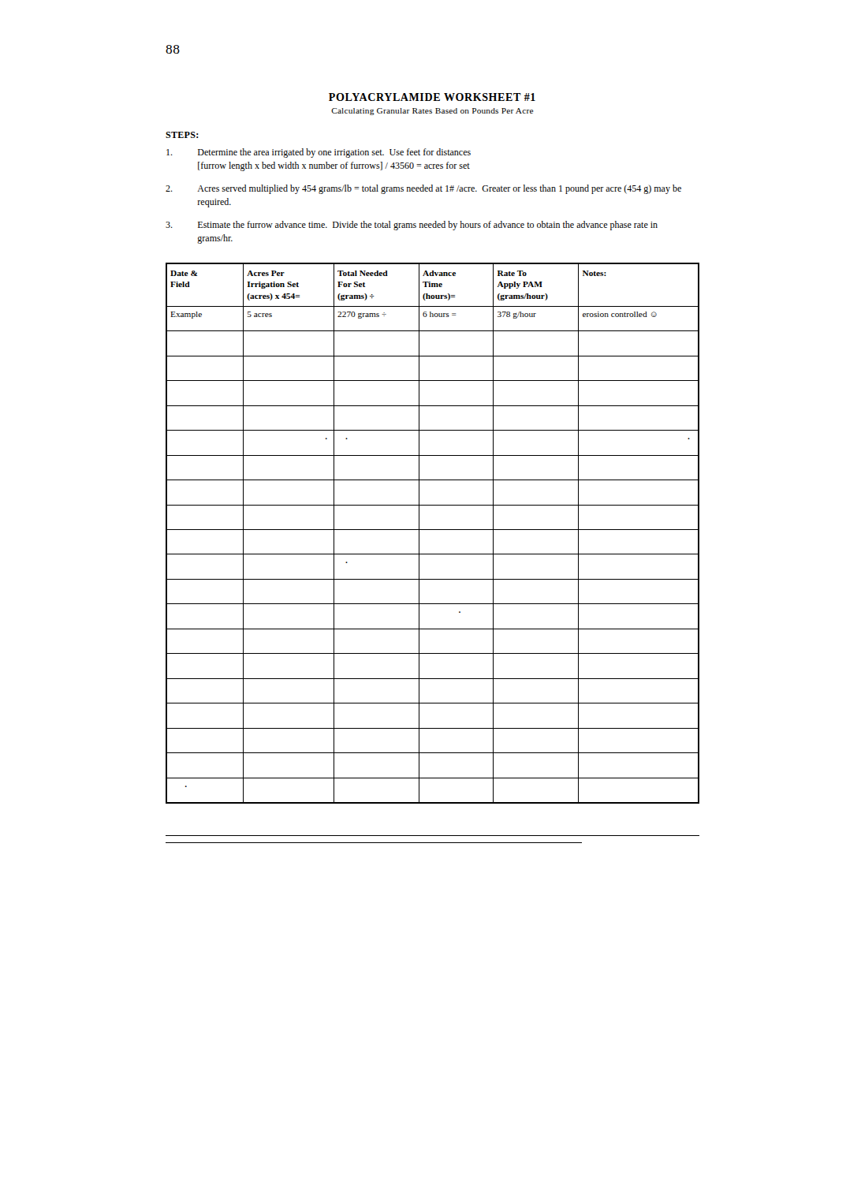88
Polyacrylamide Worksheet #1
Calculating Granular Rates Based on Pounds Per Acre
STEPS:
1. Determine the area irrigated by one irrigation set. Use feet for distances [furrow length x bed width x number of furrows] / 43560 = acres for set
2. Acres served multiplied by 454 grams/lb = total grams needed at 1# /acre. Greater or less than 1 pound per acre (454 g) may be required.
3. Estimate the furrow advance time. Divide the total grams needed by hours of advance to obtain the advance phase rate in grams/hr.
| Date & Field | Acres Per Irrigation Set (acres) x 454= | Total Needed For Set (grams) ÷ | Advance Time (hours)= | Rate To Apply PAM (grams/hour) | Notes: |
| --- | --- | --- | --- | --- | --- |
| Example | 5 acres | 2270 grams ÷ | 6 hours = | 378 g/hour | erosion controlled ☺ |